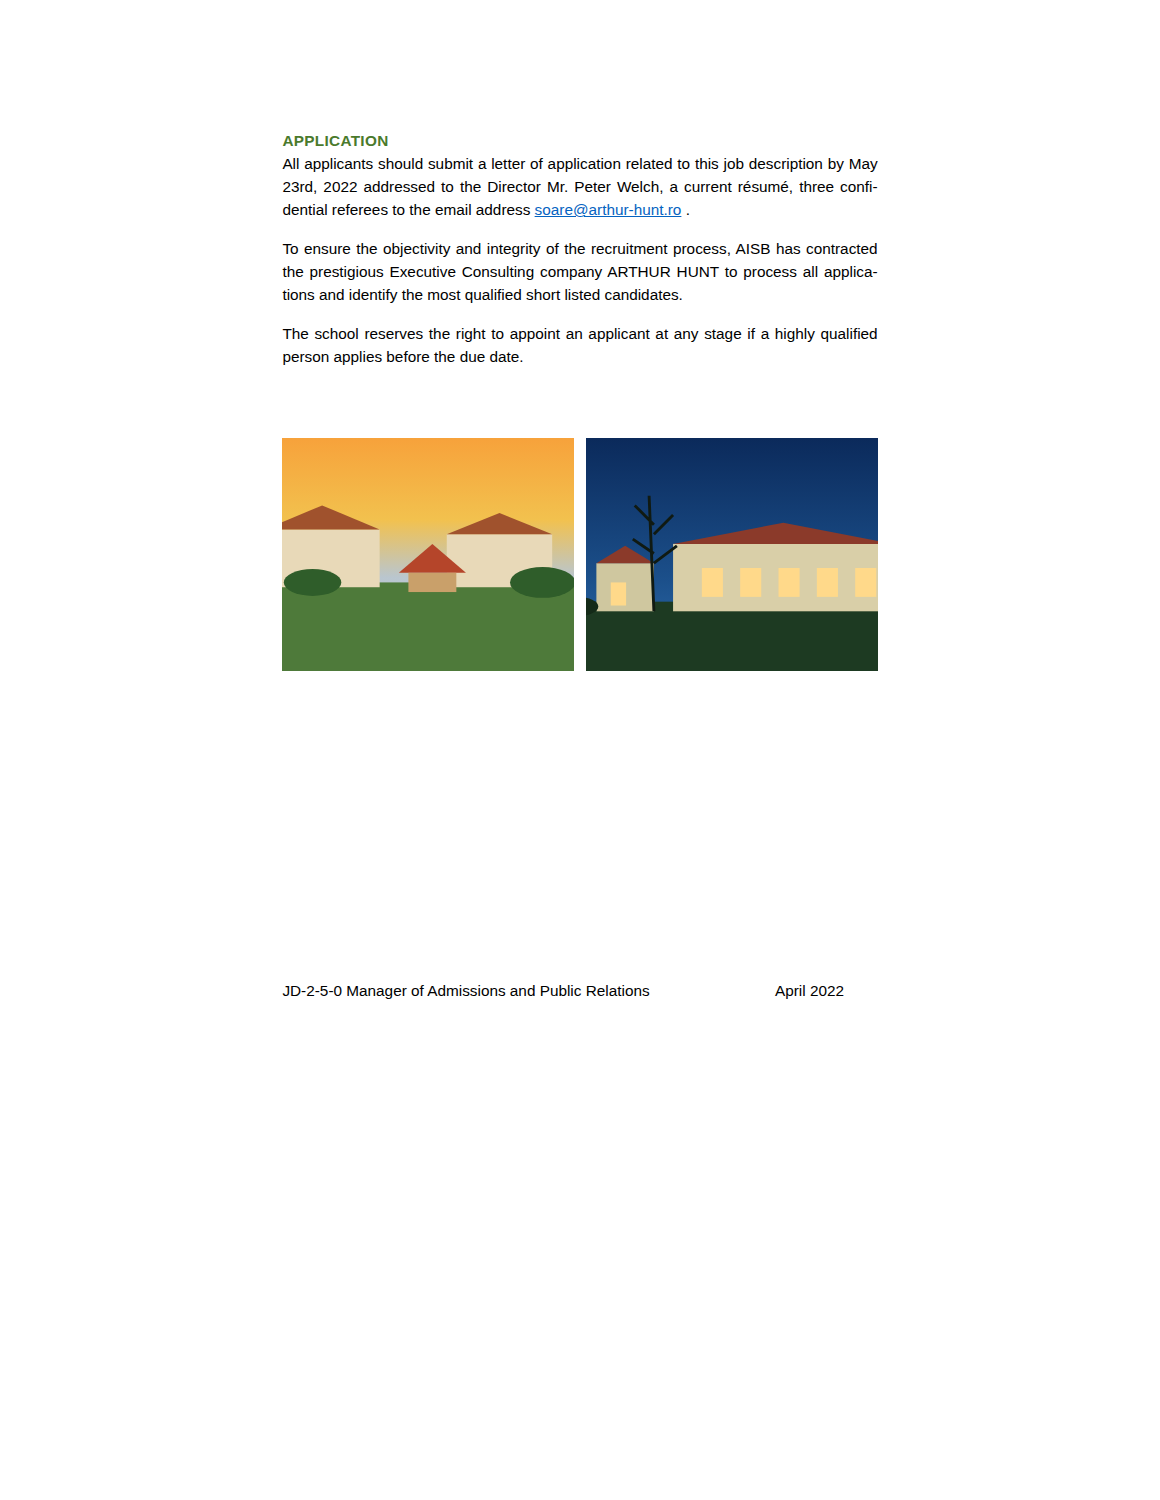Application
All applicants should submit a letter of application related to this job description by May 23rd, 2022 addressed to the Director Mr. Peter Welch, a current résumé, three confidential referees to the email address soare@arthur-hunt.ro .
To ensure the objectivity and integrity of the recruitment process, AISB has contracted the prestigious Executive Consulting company ARTHUR HUNT to process all applications and identify the most qualified short listed candidates.
The school reserves the right to appoint an applicant at any stage if a highly qualified person applies before the due date.
JD-2-5-0 Manager of Admissions and Public Relations
April 2022